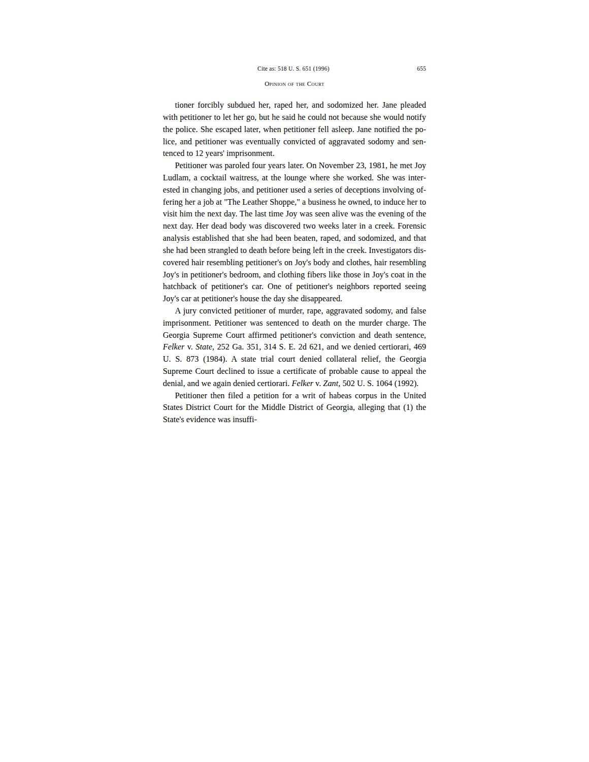Cite as: 518 U. S. 651 (1996) 655
Opinion of the Court
tioner forcibly subdued her, raped her, and sodomized her. Jane pleaded with petitioner to let her go, but he said he could not because she would notify the police. She escaped later, when petitioner fell asleep. Jane notified the police, and petitioner was eventually convicted of aggravated sodomy and sentenced to 12 years' imprisonment.
Petitioner was paroled four years later. On November 23, 1981, he met Joy Ludlam, a cocktail waitress, at the lounge where she worked. She was interested in changing jobs, and petitioner used a series of deceptions involving offering her a job at "The Leather Shoppe," a business he owned, to induce her to visit him the next day. The last time Joy was seen alive was the evening of the next day. Her dead body was discovered two weeks later in a creek. Forensic analysis established that she had been beaten, raped, and sodomized, and that she had been strangled to death before being left in the creek. Investigators discovered hair resembling petitioner's on Joy's body and clothes, hair resembling Joy's in petitioner's bedroom, and clothing fibers like those in Joy's coat in the hatchback of petitioner's car. One of petitioner's neighbors reported seeing Joy's car at petitioner's house the day she disappeared.
A jury convicted petitioner of murder, rape, aggravated sodomy, and false imprisonment. Petitioner was sentenced to death on the murder charge. The Georgia Supreme Court affirmed petitioner's conviction and death sentence, Felker v. State, 252 Ga. 351, 314 S. E. 2d 621, and we denied certiorari, 469 U. S. 873 (1984). A state trial court denied collateral relief, the Georgia Supreme Court declined to issue a certificate of probable cause to appeal the denial, and we again denied certiorari. Felker v. Zant, 502 U. S. 1064 (1992).
Petitioner then filed a petition for a writ of habeas corpus in the United States District Court for the Middle District of Georgia, alleging that (1) the State's evidence was insuffi-